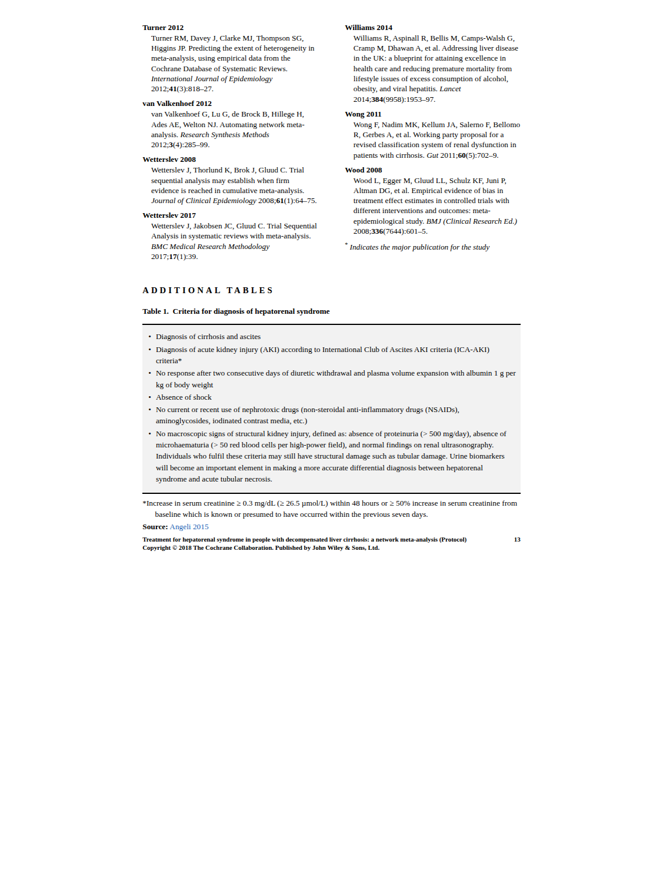Turner 2012
Turner RM, Davey J, Clarke MJ, Thompson SG, Higgins JP. Predicting the extent of heterogeneity in meta-analysis, using empirical data from the Cochrane Database of Systematic Reviews. International Journal of Epidemiology 2012;41(3):818–27.
van Valkenhoef 2012
van Valkenhoef G, Lu G, de Brock B, Hillege H, Ades AE, Welton NJ. Automating network meta-analysis. Research Synthesis Methods 2012;3(4):285–99.
Wetterslev 2008
Wetterslev J, Thorlund K, Brok J, Gluud C. Trial sequential analysis may establish when firm evidence is reached in cumulative meta-analysis. Journal of Clinical Epidemiology 2008;61(1):64–75.
Wetterslev 2017
Wetterslev J, Jakobsen JC, Gluud C. Trial Sequential Analysis in systematic reviews with meta-analysis. BMC Medical Research Methodology 2017;17(1):39.
Williams 2014
Williams R, Aspinall R, Bellis M, Camps-Walsh G, Cramp M, Dhawan A, et al. Addressing liver disease in the UK: a blueprint for attaining excellence in health care and reducing premature mortality from lifestyle issues of excess consumption of alcohol, obesity, and viral hepatitis. Lancet 2014;384(9958):1953–97.
Wong 2011
Wong F, Nadim MK, Kellum JA, Salerno F, Bellomo R, Gerbes A, et al. Working party proposal for a revised classification system of renal dysfunction in patients with cirrhosis. Gut 2011;60(5):702–9.
Wood 2008
Wood L, Egger M, Gluud LL, Schulz KF, Juni P, Altman DG, et al. Empirical evidence of bias in treatment effect estimates in controlled trials with different interventions and outcomes: meta-epidemiological study. BMJ (Clinical Research Ed.) 2008;336(7644):601–5.
* Indicates the major publication for the study
Additional tables
Table 1. Criteria for diagnosis of hepatorenal syndrome
| Diagnosis of cirrhosis and ascites Diagnosis of acute kidney injury (AKI) according to International Club of Ascites AKI criteria (ICA-AKI) criteria* No response after two consecutive days of diuretic withdrawal and plasma volume expansion with albumin 1 g per kg of body weight Absence of shock No current or recent use of nephrotoxic drugs (non-steroidal anti-inflammatory drugs (NSAIDs), aminoglycosides, iodinated contrast media, etc.) No macroscopic signs of structural kidney injury, defined as: absence of proteinuria (> 500 mg/day), absence of microhaematuria (> 50 red blood cells per high-power field), and normal findings on renal ultrasonography. Individuals who fulfil these criteria may still have structural damage such as tubular damage. Urine biomarkers will become an important element in making a more accurate differential diagnosis between hepatorenal syndrome and acute tubular necrosis. |
*Increase in serum creatinine ≥ 0.3 mg/dL (≥ 26.5 µmol/L) within 48 hours or ≥ 50% increase in serum creatinine from baseline which is known or presumed to have occurred within the previous seven days.
Source: Angeli 2015
Treatment for hepatorenal syndrome in people with decompensated liver cirrhosis: a network meta-analysis (Protocol) 13
Copyright © 2018 The Cochrane Collaboration. Published by John Wiley & Sons, Ltd.